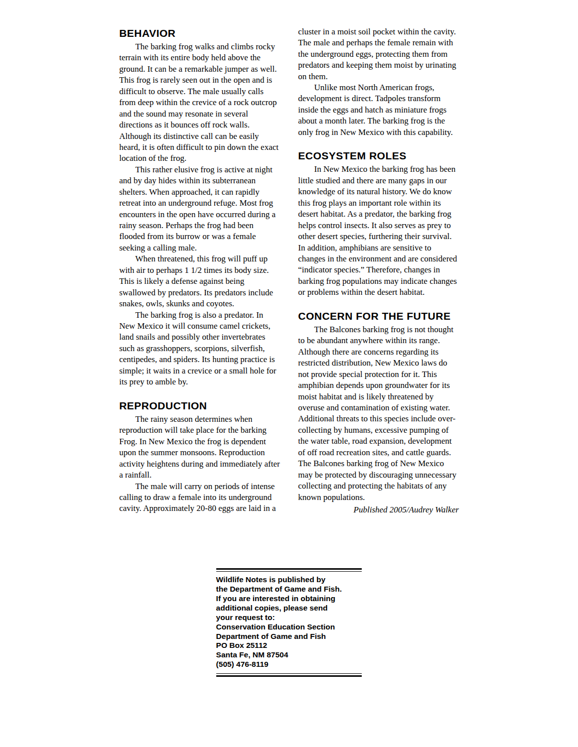Behavior
The barking frog walks and climbs rocky terrain with its entire body held above the ground. It can be a remarkable jumper as well. This frog is rarely seen out in the open and is difficult to observe. The male usually calls from deep within the crevice of a rock outcrop and the sound may resonate in several directions as it bounces off rock walls. Although its distinctive call can be easily heard, it is often difficult to pin down the exact location of the frog.
This rather elusive frog is active at night and by day hides within its subterranean shelters. When approached, it can rapidly retreat into an underground refuge. Most frog encounters in the open have occurred during a rainy season. Perhaps the frog had been flooded from its burrow or was a female seeking a calling male.
When threatened, this frog will puff up with air to perhaps 1 1/2 times its body size. This is likely a defense against being swallowed by predators. Its predators include snakes, owls, skunks and coyotes.
The barking frog is also a predator. In New Mexico it will consume camel crickets, land snails and possibly other invertebrates such as grasshoppers, scorpions, silverfish, centipedes, and spiders. Its hunting practice is simple; it waits in a crevice or a small hole for its prey to amble by.
Reproduction
The rainy season determines when reproduction will take place for the barking Frog. In New Mexico the frog is dependent upon the summer monsoons. Reproduction activity heightens during and immediately after a rainfall.
The male will carry on periods of intense calling to draw a female into its underground cavity. Approximately 20-80 eggs are laid in a cluster in a moist soil pocket within the cavity. The male and perhaps the female remain with the underground eggs, protecting them from predators and keeping them moist by urinating on them.
Unlike most North American frogs, development is direct. Tadpoles transform inside the eggs and hatch as miniature frogs about a month later. The barking frog is the only frog in New Mexico with this capability.
Ecosystem Roles
In New Mexico the barking frog has been little studied and there are many gaps in our knowledge of its natural history. We do know this frog plays an important role within its desert habitat. As a predator, the barking frog helps control insects. It also serves as prey to other desert species, furthering their survival. In addition, amphibians are sensitive to changes in the environment and are considered “indicator species.” Therefore, changes in barking frog populations may indicate changes or problems within the desert habitat.
Concern for the Future
The Balcones barking frog is not thought to be abundant anywhere within its range. Although there are concerns regarding its restricted distribution, New Mexico laws do not provide special protection for it. This amphibian depends upon groundwater for its moist habitat and is likely threatened by overuse and contamination of existing water. Additional threats to this species include over-collecting by humans, excessive pumping of the water table, road expansion, development of off road recreation sites, and cattle guards. The Balcones barking frog of New Mexico may be protected by discouraging unnecessary collecting and protecting the habitats of any known populations.
Published 2005/Audrey Walker
Wildlife Notes is published by
the Department of Game and Fish.
If you are interested in obtaining
additional copies, please send
your request to:
Conservation Education Section
Department of Game and Fish
PO Box 25112
Santa Fe, NM 87504
(505) 476-8119